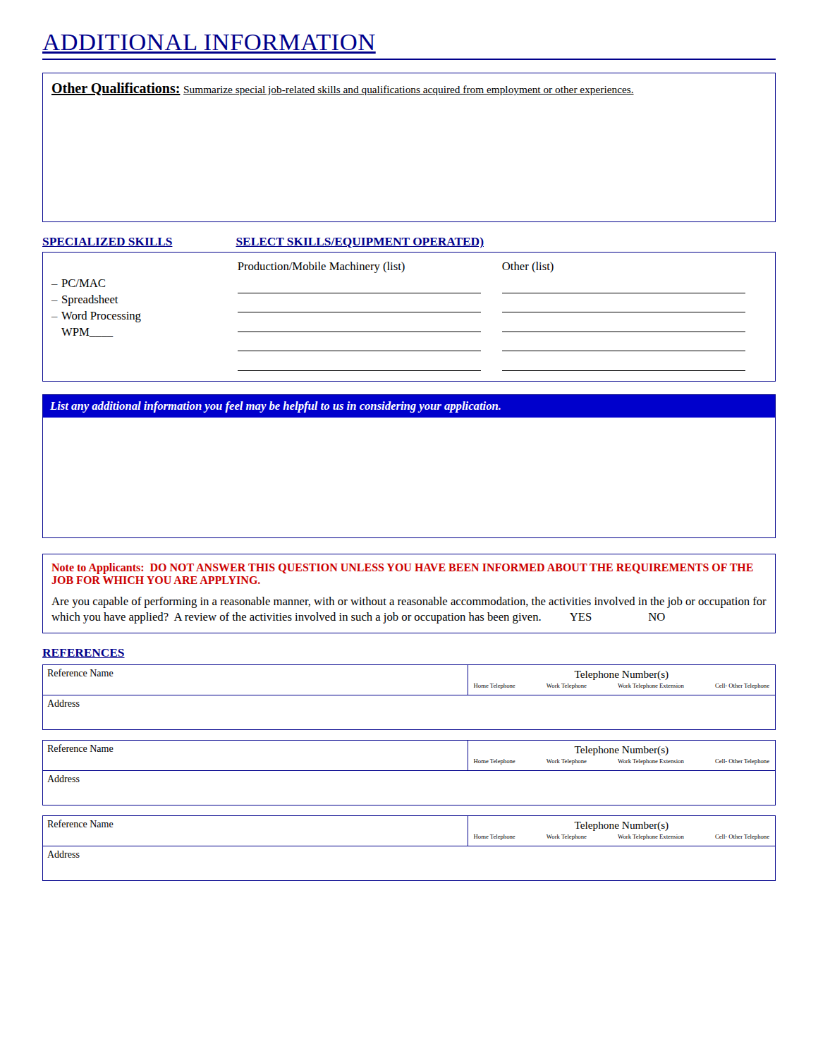ADDITIONAL INFORMATION
Other Qualifications: Summarize special job-related skills and qualifications acquired from employment or other experiences.
SPECIALIZED SKILLS SELECT SKILLS/EQUIPMENT OPERATED)
| | Production/Mobile Machinery (list) | Other (list) |
| PC/MAC Spreadsheet Word Processing WPM____ | | |
List any additional information you feel may be helpful to us in considering your application.
Note to Applicants: DO NOT ANSWER THIS QUESTION UNLESS YOU HAVE BEEN INFORMED ABOUT THE REQUIREMENTS OF THE JOB FOR WHICH YOU ARE APPLYING.
Are you capable of performing in a reasonable manner, with or without a reasonable accommodation, the activities involved in the job or occupation for which you have applied? A review of the activities involved in such a job or occupation has been given.YESNO
REFERENCES
| Reference Name | Telephone Number(s) Home Telephone Work Telephone Work Telephone Extension Cell- Other Telephone |
| Address |
| Reference Name | Telephone Number(s) Home Telephone Work Telephone Work Telephone Extension Cell- Other Telephone |
| Address |
| Reference Name | Telephone Number(s) Home Telephone Work Telephone Work Telephone Extension Cell- Other Telephone |
| Address |